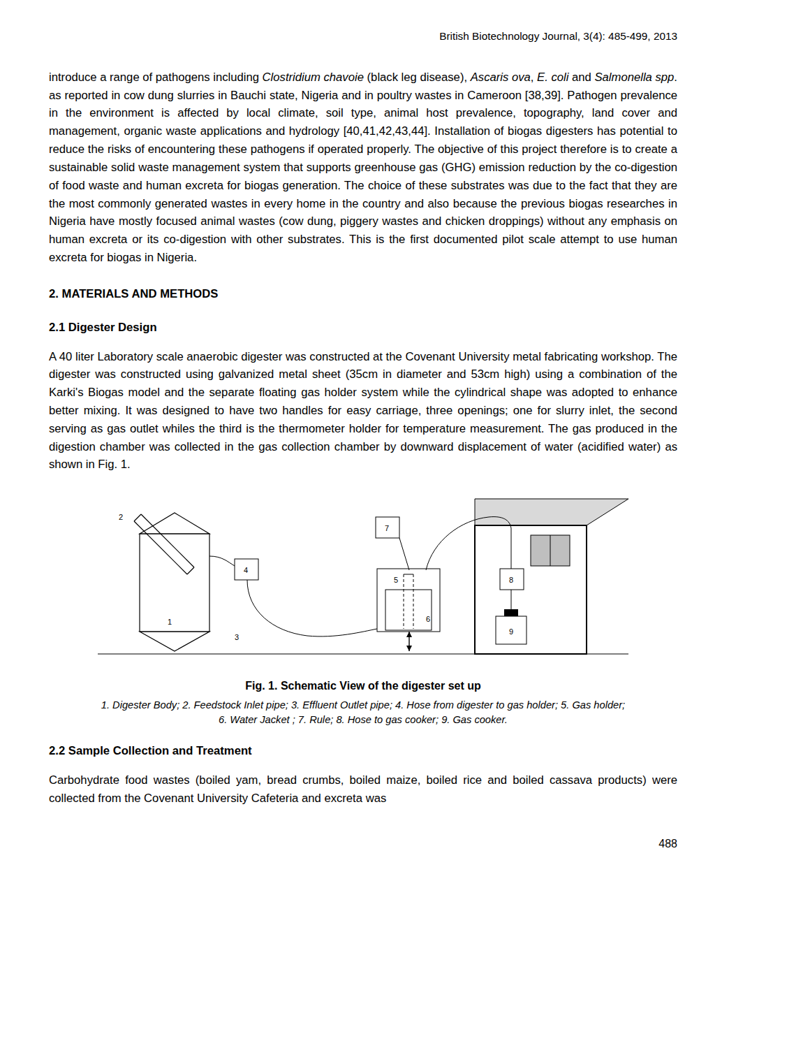British Biotechnology Journal, 3(4): 485-499, 2013
introduce a range of pathogens including Clostridium chavoie (black leg disease), Ascaris ova, E. coli and Salmonella spp. as reported in cow dung slurries in Bauchi state, Nigeria and in poultry wastes in Cameroon [38,39]. Pathogen prevalence in the environment is affected by local climate, soil type, animal host prevalence, topography, land cover and management, organic waste applications and hydrology [40,41,42,43,44]. Installation of biogas digesters has potential to reduce the risks of encountering these pathogens if operated properly. The objective of this project therefore is to create a sustainable solid waste management system that supports greenhouse gas (GHG) emission reduction by the co-digestion of food waste and human excreta for biogas generation. The choice of these substrates was due to the fact that they are the most commonly generated wastes in every home in the country and also because the previous biogas researches in Nigeria have mostly focused animal wastes (cow dung, piggery wastes and chicken droppings) without any emphasis on human excreta or its co-digestion with other substrates. This is the first documented pilot scale attempt to use human excreta for biogas in Nigeria.
2. MATERIALS AND METHODS
2.1 Digester Design
A 40 liter Laboratory scale anaerobic digester was constructed at the Covenant University metal fabricating workshop. The digester was constructed using galvanized metal sheet (35cm in diameter and 53cm high) using a combination of the Karki's Biogas model and the separate floating gas holder system while the cylindrical shape was adopted to enhance better mixing. It was designed to have two handles for easy carriage, three openings; one for slurry inlet, the second serving as gas outlet whiles the third is the thermometer holder for temperature measurement. The gas produced in the digestion chamber was collected in the gas collection chamber by downward displacement of water (acidified water) as shown in Fig. 1.
2 1 3 4 5 6 7 8 9
Fig. 1. Schematic View of the digester set up
1. Digester Body; 2. Feedstock Inlet pipe; 3. Effluent Outlet pipe; 4. Hose from digester to gas holder; 5. Gas holder; 6. Water Jacket ; 7. Rule; 8. Hose to gas cooker; 9. Gas cooker.
2.2 Sample Collection and Treatment
Carbohydrate food wastes (boiled yam, bread crumbs, boiled maize, boiled rice and boiled cassava products) were collected from the Covenant University Cafeteria and excreta was
488